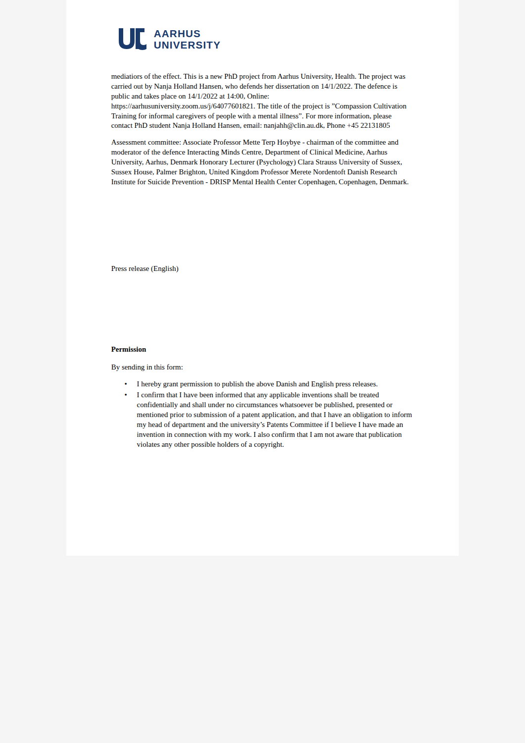Aarhus
University
mediatiors of the effect. This is a new PhD project from Aarhus University, Health. The project was carried out by Nanja Holland Hansen, who defends her dissertation on 14/1/2022. The defence is public and takes place on 14/1/2022 at 14:00, Online: https://aarhusuniversity.zoom.us/j/64077601821. The title of the project is ”Compassion Cultivation Training for informal caregivers of people with a mental illness”. For more information, please contact PhD student Nanja Holland Hansen, email: nanjahh@clin.au.dk, Phone +45 22131805
Assessment committee: Associate Professor Mette Terp Hoybye - chairman of the committee and moderator of the defence Interacting Minds Centre, Department of Clinical Medicine, Aarhus University, Aarhus, Denmark Honorary Lecturer (Psychology) Clara Strauss University of Sussex, Sussex House, Palmer Brighton, United Kingdom Professor Merete Nordentoft Danish Research Institute for Suicide Prevention - DRISP Mental Health Center Copenhagen, Copenhagen, Denmark.
Press release (English)
Permission
By sending in this form:
I hereby grant permission to publish the above Danish and English press releases.
I confirm that I have been informed that any applicable inventions shall be treated confidentially and shall under no circumstances whatsoever be published, presented or mentioned prior to submission of a patent application, and that I have an obligation to inform my head of department and the university’s Patents Committee if I believe I have made an invention in connection with my work. I also confirm that I am not aware that publication violates any other possible holders of a copyright.